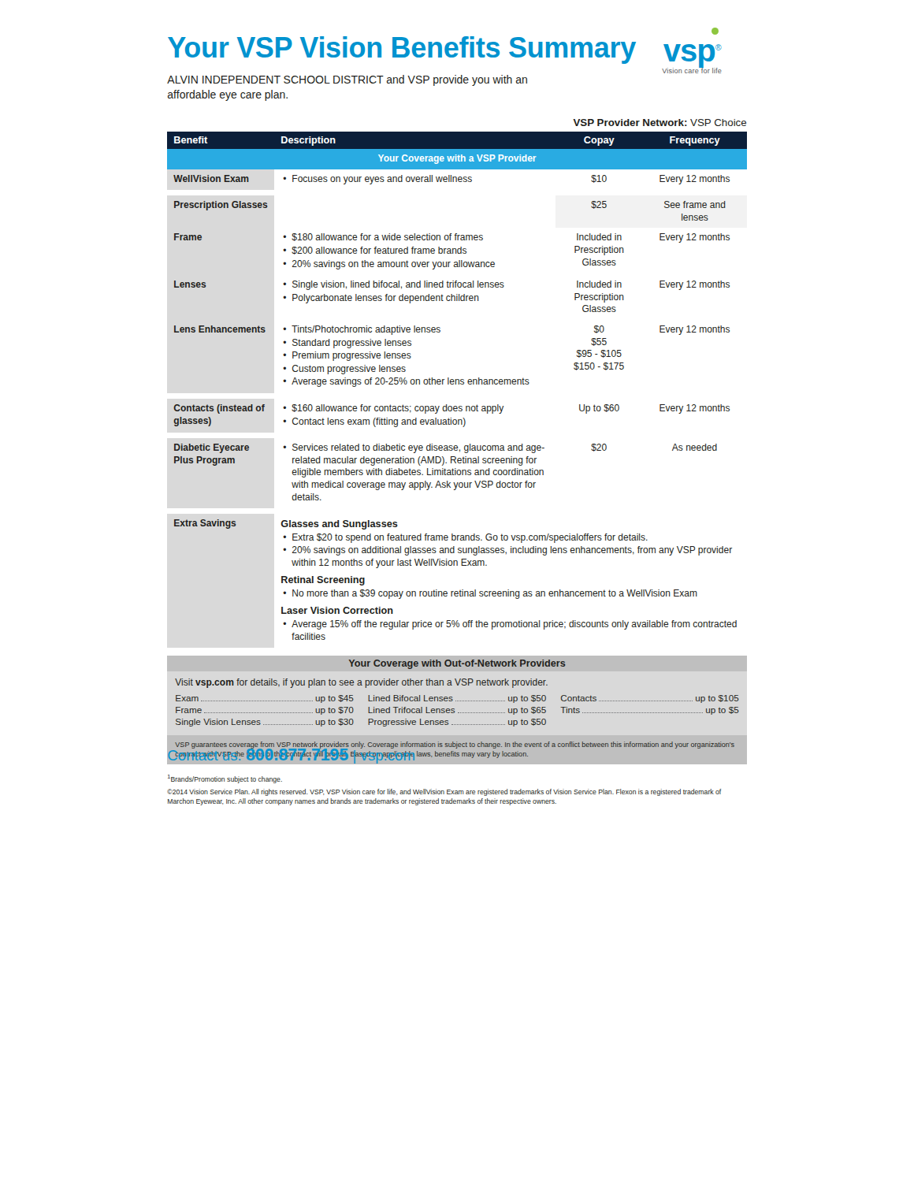Your VSP Vision Benefits Summary
ALVIN INDEPENDENT SCHOOL DISTRICT and VSP provide you with an affordable eye care plan.
vsp®
Vision care for life
VSP Provider Network: VSP Choice
| Benefit | Description | Copay | Frequency |
| --- | --- | --- | --- |
| Your Coverage with a VSP Provider |
| WellVision Exam | Focuses on your eyes and overall wellness | $10 | Every 12 months |
| Prescription Glasses | | $25 | See frame and lenses |
| Frame | $180 allowance for a wide selection of frames $200 allowance for featured frame brands 20% savings on the amount over your allowance | Included in Prescription Glasses | Every 12 months |
| Lenses | Single vision, lined bifocal, and lined trifocal lenses Polycarbonate lenses for dependent children | Included in Prescription Glasses | Every 12 months |
| Lens Enhancements | Tints/Photochromic adaptive lenses Standard progressive lenses Premium progressive lenses Custom progressive lenses Average savings of 20-25% on other lens enhancements | $0 $55 $95 - $105 $150 - $175 | Every 12 months |
| Contacts (instead of glasses) | $160 allowance for contacts; copay does not apply Contact lens exam (fitting and evaluation) | Up to $60 | Every 12 months |
| Diabetic Eyecare Plus Program | Services related to diabetic eye disease, glaucoma and age-related macular degeneration (AMD). Retinal screening for eligible members with diabetes. Limitations and coordination with medical coverage may apply. Ask your VSP doctor for details. | $20 | As needed |
| Extra Savings | Glasses and Sunglasses Extra $20 to spend on featured frame brands. Go to vsp.com/specialoffers for details. 20% savings on additional glasses and sunglasses, including lens enhancements, from any VSP provider within 12 months of your last WellVision Exam. Retinal Screening No more than a $39 copay on routine retinal screening as an enhancement to a WellVision Exam Laser Vision Correction Average 15% off the regular price or 5% off the promotional price; discounts only available from contracted facilities |
Your Coverage with Out-of-Network Providers
Visit vsp.com for details, if you plan to see a provider other than a VSP network provider.
Exam up to $45
Frame up to $70
Single Vision Lenses up to $30
Lined Bifocal Lenses up to $50
Lined Trifocal Lenses up to $65
Progressive Lenses up to $50
Contacts up to $105
Tints up to $5
VSP guarantees coverage from VSP network providers only. Coverage information is subject to change. In the event of a conflict between this information and your organization's contract with VSP, the terms of the contract will prevail. Based on applicable laws, benefits may vary by location.
Contact us. 800.877.7195 | vsp.com
1Brands/Promotion subject to change.
©2014 Vision Service Plan. All rights reserved. VSP, VSP Vision care for life, and WellVision Exam are registered trademarks of Vision Service Plan. Flexon is a registered trademark of Marchon Eyewear, Inc. All other company names and brands are trademarks or registered trademarks of their respective owners.